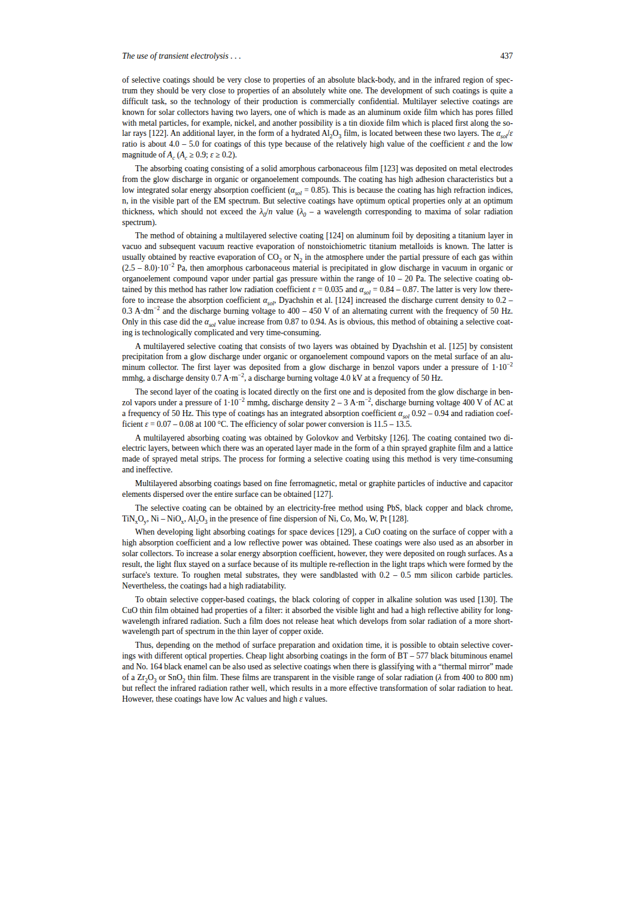The use of transient electrolysis . . . 437
of selective coatings should be very close to properties of an absolute black-body, and in the infrared region of spectrum they should be very close to properties of an absolutely white one. The development of such coatings is quite a difficult task, so the technology of their production is commercially confidential. Multilayer selective coatings are known for solar collectors having two layers, one of which is made as an aluminum oxide film which has pores filled with metal particles, for example, nickel, and another possibility is a tin dioxide film which is placed first along the solar rays [122]. An additional layer, in the form of a hydrated Al2O3 film, is located between these two layers. The αsol/ε ratio is about 4.0 – 5.0 for coatings of this type because of the relatively high value of the coefficient ε and the low magnitude of Ac (Ac ≥ 0.9; ε ≥ 0.2).
The absorbing coating consisting of a solid amorphous carbonaceous film [123] was deposited on metal electrodes from the glow discharge in organic or organoelement compounds. The coating has high adhesion characteristics but a low integrated solar energy absorption coefficient (αsol = 0.85). This is because the coating has high refraction indices, n, in the visible part of the EM spectrum. But selective coatings have optimum optical properties only at an optimum thickness, which should not exceed the λ0/n value (λ0 – a wavelength corresponding to maxima of solar radiation spectrum).
The method of obtaining a multilayered selective coating [124] on aluminum foil by depositing a titanium layer in vacuo and subsequent vacuum reactive evaporation of nonstoichiometric titanium metalloids is known. The latter is usually obtained by reactive evaporation of CO2 or N2 in the atmosphere under the partial pressure of each gas within (2.5 – 8.0)·10−2 Pa, then amorphous carbonaceous material is precipitated in glow discharge in vacuum in organic or organoelement compound vapor under partial gas pressure within the range of 10 – 20 Pa. The selective coating obtained by this method has rather low radiation coefficient ε = 0.035 and αsol = 0.84 – 0.87. The latter is very low therefore to increase the absorption coefficient αsol, Dyachshin et al. [124] increased the discharge current density to 0.2 – 0.3 A·dm−2 and the discharge burning voltage to 400 – 450 V of an alternating current with the frequency of 50 Hz. Only in this case did the αsol value increase from 0.87 to 0.94. As is obvious, this method of obtaining a selective coating is technologically complicated and very time-consuming.
A multilayered selective coating that consists of two layers was obtained by Dyachshin et al. [125] by consistent precipitation from a glow discharge under organic or organoelement compound vapors on the metal surface of an aluminum collector. The first layer was deposited from a glow discharge in benzol vapors under a pressure of 1·10−2 mmhg, a discharge density 0.7 A·m−2, a discharge burning voltage 4.0 kV at a frequency of 50 Hz.
The second layer of the coating is located directly on the first one and is deposited from the glow discharge in benzol vapors under a pressure of 1·10−2 mmhg, discharge density 2 – 3 A·m−2, discharge burning voltage 400 V of AC at a frequency of 50 Hz. This type of coatings has an integrated absorption coefficient αsol 0.92 – 0.94 and radiation coefficient ε = 0.07 – 0.08 at 100 °C. The efficiency of solar power conversion is 11.5 – 13.5.
A multilayered absorbing coating was obtained by Golovkov and Verbitsky [126]. The coating contained two dielectric layers, between which there was an operated layer made in the form of a thin sprayed graphite film and a lattice made of sprayed metal strips. The process for forming a selective coating using this method is very time-consuming and ineffective.
Multilayered absorbing coatings based on fine ferromagnetic, metal or graphite particles of inductive and capacitor elements dispersed over the entire surface can be obtained [127].
The selective coating can be obtained by an electricity-free method using PbS, black copper and black chrome, TiNxOy, Ni – NiOx, Al2O3 in the presence of fine dispersion of Ni, Co, Mo, W, Pt [128].
When developing light absorbing coatings for space devices [129], a CuO coating on the surface of copper with a high absorption coefficient and a low reflective power was obtained. These coatings were also used as an absorber in solar collectors. To increase a solar energy absorption coefficient, however, they were deposited on rough surfaces. As a result, the light flux stayed on a surface because of its multiple re-reflection in the light traps which were formed by the surface's texture. To roughen metal substrates, they were sandblasted with 0.2 – 0.5 mm silicon carbide particles. Nevertheless, the coatings had a high radiatability.
To obtain selective copper-based coatings, the black coloring of copper in alkaline solution was used [130]. The CuO thin film obtained had properties of a filter: it absorbed the visible light and had a high reflective ability for long-wavelength infrared radiation. Such a film does not release heat which develops from solar radiation of a more short-wavelength part of spectrum in the thin layer of copper oxide.
Thus, depending on the method of surface preparation and oxidation time, it is possible to obtain selective coverings with different optical properties. Cheap light absorbing coatings in the form of BT – 577 black bituminous enamel and No. 164 black enamel can be also used as selective coatings when there is glassifying with a “thermal mirror” made of a Zr2O3 or SnO2 thin film. These films are transparent in the visible range of solar radiation (λ from 400 to 800 nm) but reflect the infrared radiation rather well, which results in a more effective transformation of solar radiation to heat. However, these coatings have low Ac values and high ε values.